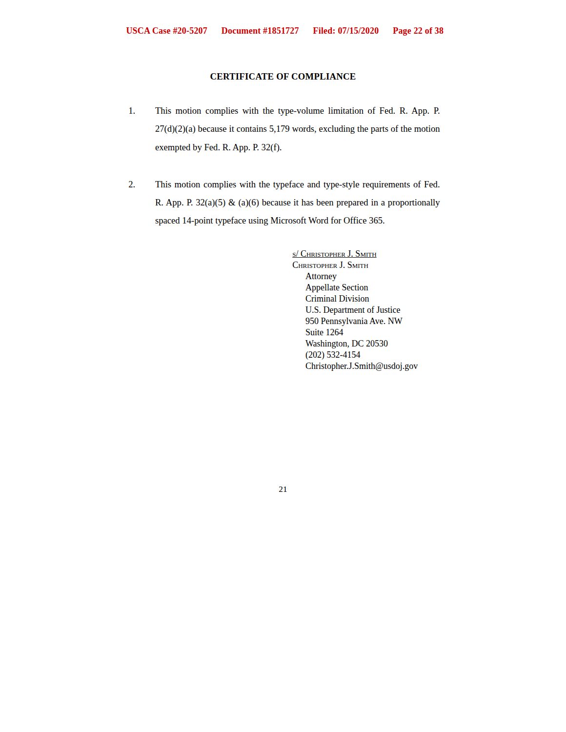USCA Case #20-5207 Document #1851727 Filed: 07/15/2020 Page 22 of 38
CERTIFICATE OF COMPLIANCE
This motion complies with the type-volume limitation of Fed. R. App. P. 27(d)(2)(a) because it contains 5,179 words, excluding the parts of the motion exempted by Fed. R. App. P. 32(f).
This motion complies with the typeface and type-style requirements of Fed. R. App. P. 32(a)(5) & (a)(6) because it has been prepared in a proportionally spaced 14-point typeface using Microsoft Word for Office 365.
s/ Christopher J. Smith
Christopher J. Smith
Attorney Appellate Section Criminal Division U.S. Department of Justice 950 Pennsylvania Ave. NW Suite 1264 Washington, DC 20530 (202) 532-4154 Christopher.J.Smith@usdoj.gov
21